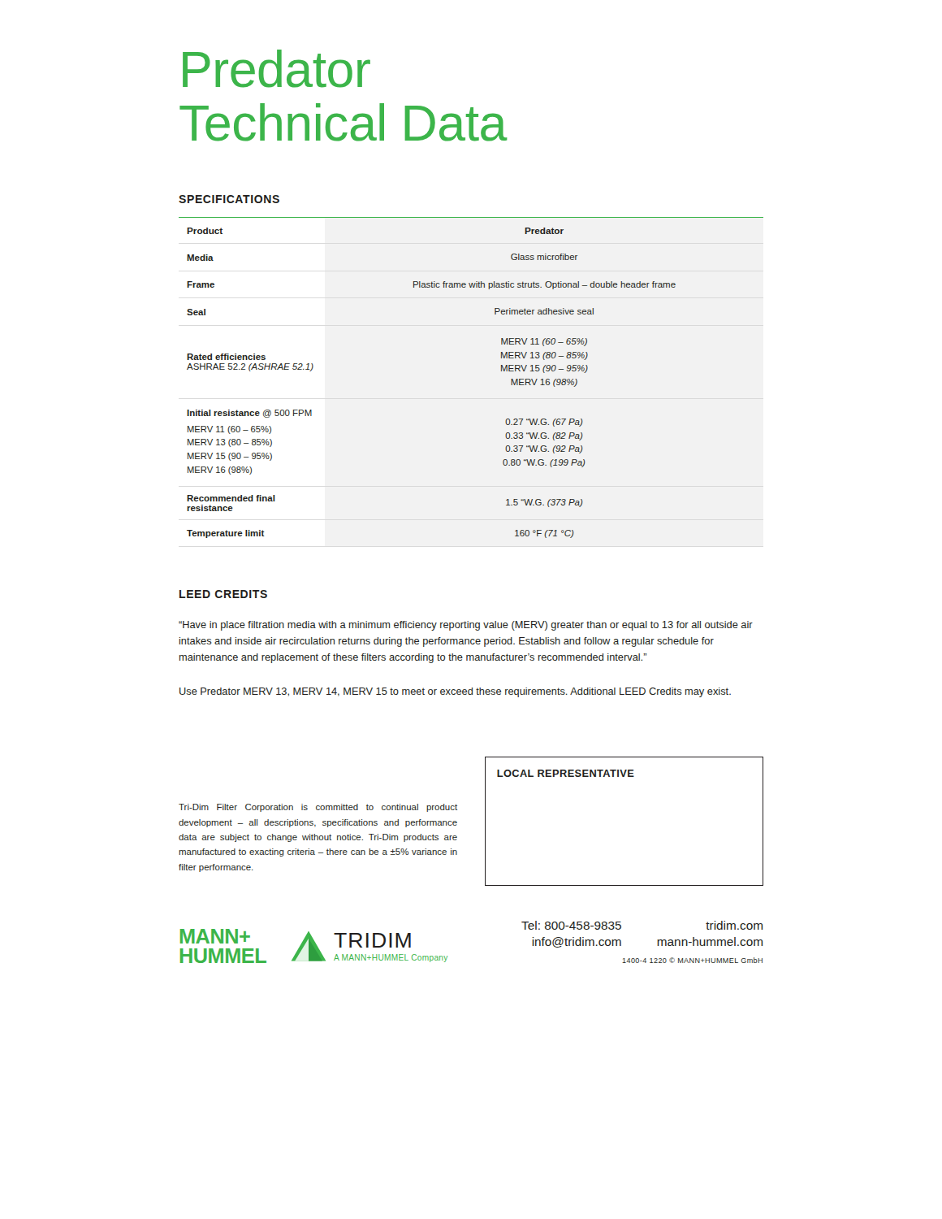Predator
Technical Data
SPECIFICATIONS
| Product | Predator |
| --- | --- |
| Media | Glass microfiber |
| Frame | Plastic frame with plastic struts. Optional – double header frame |
| Seal | Perimeter adhesive seal |
| Rated efficiencies ASHRAE 52.2 (ASHRAE 52.1) | MERV 11 (60 – 65%) MERV 13 (80 – 85%) MERV 15 (90 – 95%) MERV 16 (98%) |
| Initial resistance @ 500 FPM MERV 11 (60 – 65%) MERV 13 (80 – 85%) MERV 15 (90 – 95%) MERV 16 (98%) | 0.27 “W.G. (67 Pa) 0.33 “W.G. (82 Pa) 0.37 “W.G. (92 Pa) 0.80 “W.G. (199 Pa) |
| Recommended final resistance | 1.5 “W.G. (373 Pa) |
| Temperature limit | 160 °F (71 °C) |
LEED CREDITS
“Have in place filtration media with a minimum efficiency reporting value (MERV) greater than or equal to 13 for all outside air intakes and inside air recirculation returns during the performance period. Establish and follow a regular schedule for maintenance and replacement of these filters according to the manufacturer’s recommended interval.”
Use Predator MERV 13, MERV 14, MERV 15 to meet or exceed these requirements. Additional LEED Credits may exist.
Tri-Dim Filter Corporation is committed to continual product development – all descriptions, specifications and performance data are subject to change without notice. Tri-Dim products are manufactured to exacting criteria – there can be a ±5% variance in filter performance.
LOCAL REPRESENTATIVE
MANN+
HUMMEL
TRI DIM
A MANN+HUMMEL Company
Tel: 800-458-9835
info@tridim.com
tridim.com
mann-hummel.com
1400-4 1220 © MANN+HUMMEL GmbH